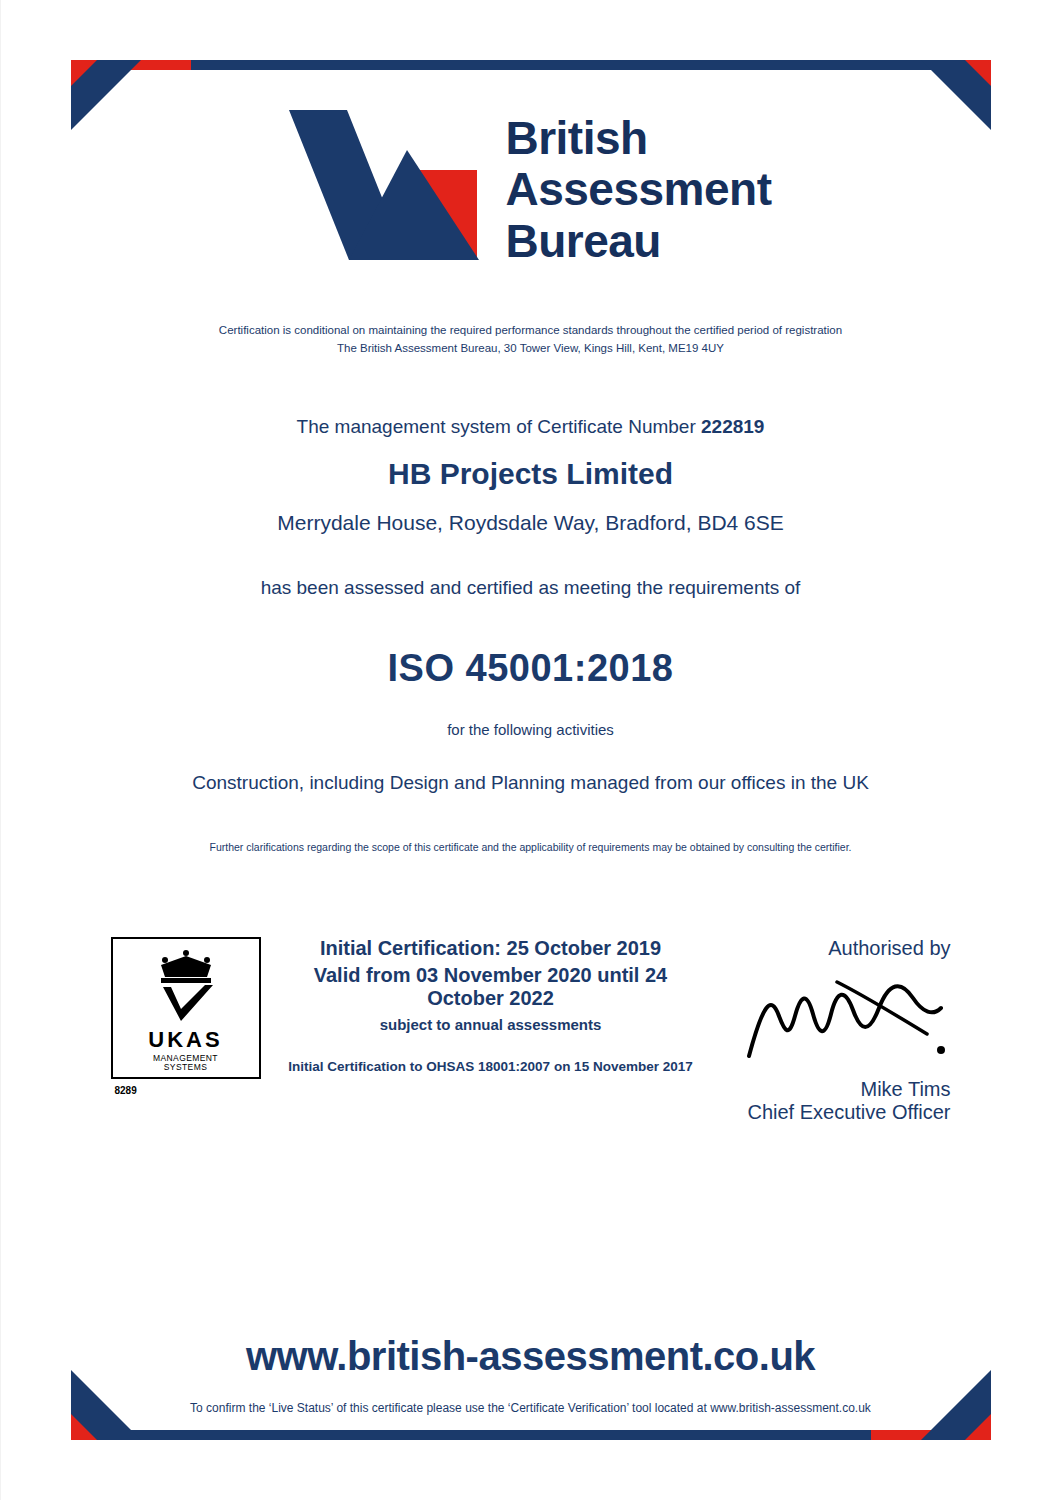British
Assessment
Bureau
Certification is conditional on maintaining the required performance standards throughout the certified period of registration
The British Assessment Bureau, 30 Tower View, Kings Hill, Kent, ME19 4UY
The management system of Certificate Number 222819
HB Projects Limited
Merrydale House, Roydsdale Way, Bradford, BD4 6SE
has been assessed and certified as meeting the requirements of
ISO 45001:2018
for the following activities
Construction, including Design and Planning managed from our offices in the UK
Further clarifications regarding the scope of this certificate and the applicability of requirements may be obtained by consulting the certifier.
UKAS
MANAGEMENT
SYSTEMS
8289
Initial Certification: 25 October 2019
Valid from 03 November 2020 until 24 October 2022
subject to annual assessments
Initial Certification to OHSAS 18001:2007 on 15 November 2017
Authorised by
Mike Tims
Chief Executive Officer
www.british-assessment.co.uk
To confirm the ‘Live Status’ of this certificate please use the ‘Certificate Verification’ tool located at www.british-assessment.co.uk